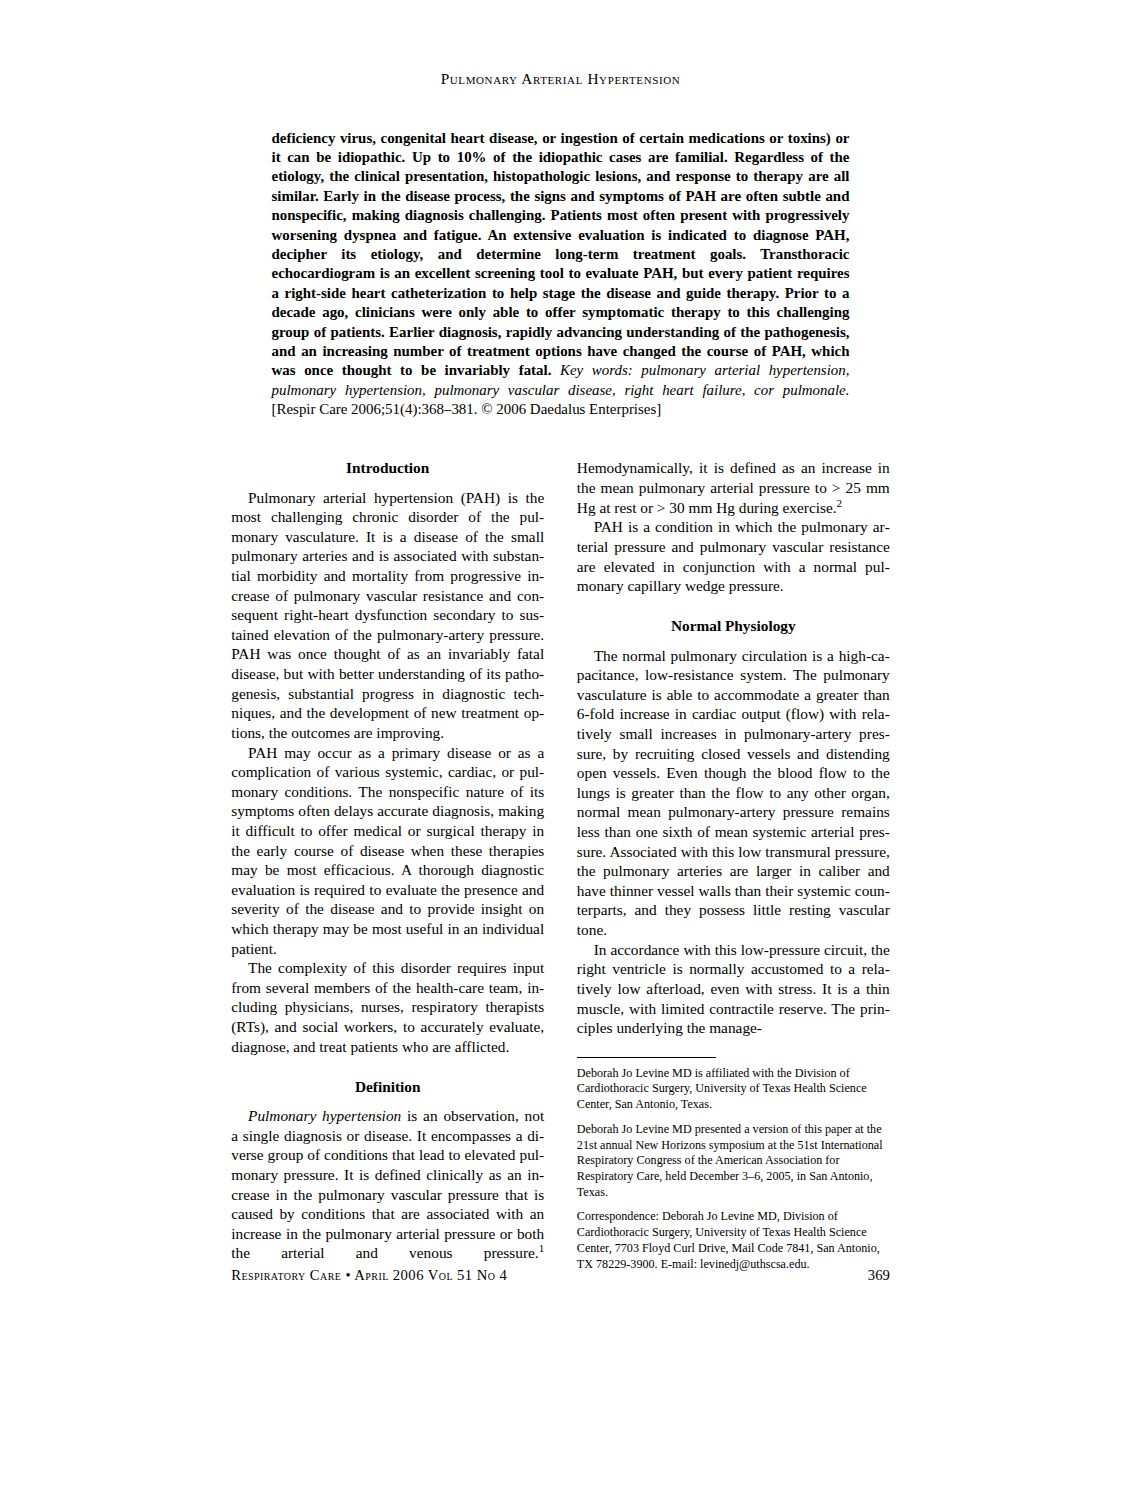Pulmonary Arterial Hypertension
deficiency virus, congenital heart disease, or ingestion of certain medications or toxins) or it can be idiopathic. Up to 10% of the idiopathic cases are familial. Regardless of the etiology, the clinical presentation, histopathologic lesions, and response to therapy are all similar. Early in the disease process, the signs and symptoms of PAH are often subtle and nonspecific, making diagnosis challenging. Patients most often present with progressively worsening dyspnea and fatigue. An extensive evaluation is indicated to diagnose PAH, decipher its etiology, and determine long-term treatment goals. Transthoracic echocardiogram is an excellent screening tool to evaluate PAH, but every patient requires a right-side heart catheterization to help stage the disease and guide therapy. Prior to a decade ago, clinicians were only able to offer symptomatic therapy to this challenging group of patients. Earlier diagnosis, rapidly advancing understanding of the pathogenesis, and an increasing number of treatment options have changed the course of PAH, which was once thought to be invariably fatal. Key words: pulmonary arterial hypertension, pulmonary hypertension, pulmonary vascular disease, right heart failure, cor pulmonale. [Respir Care 2006;51(4):368–381. © 2006 Daedalus Enterprises]
Introduction
Pulmonary arterial hypertension (PAH) is the most challenging chronic disorder of the pulmonary vasculature. It is a disease of the small pulmonary arteries and is associated with substantial morbidity and mortality from progressive increase of pulmonary vascular resistance and consequent right-heart dysfunction secondary to sustained elevation of the pulmonary-artery pressure. PAH was once thought of as an invariably fatal disease, but with better understanding of its pathogenesis, substantial progress in diagnostic techniques, and the development of new treatment options, the outcomes are improving.
PAH may occur as a primary disease or as a complication of various systemic, cardiac, or pulmonary conditions. The nonspecific nature of its symptoms often delays accurate diagnosis, making it difficult to offer medical or surgical therapy in the early course of disease when these therapies may be most efficacious. A thorough diagnostic evaluation is required to evaluate the presence and severity of the disease and to provide insight on which therapy may be most useful in an individual patient.
The complexity of this disorder requires input from several members of the health-care team, including physicians, nurses, respiratory therapists (RTs), and social workers, to accurately evaluate, diagnose, and treat patients who are afflicted.
Definition
Pulmonary hypertension is an observation, not a single diagnosis or disease. It encompasses a diverse group of conditions that lead to elevated pulmonary pressure. It is defined clinically as an increase in the pulmonary vascular pressure that is caused by conditions that are associated with an increase in the pulmonary arterial pressure or both the arterial and venous pressure.1 Hemodynamically, it is defined as an increase in the mean pulmonary arterial pressure to > 25 mm Hg at rest or > 30 mm Hg during exercise.2
PAH is a condition in which the pulmonary arterial pressure and pulmonary vascular resistance are elevated in conjunction with a normal pulmonary capillary wedge pressure.
Normal Physiology
The normal pulmonary circulation is a high-capacitance, low-resistance system. The pulmonary vasculature is able to accommodate a greater than 6-fold increase in cardiac output (flow) with relatively small increases in pulmonary-artery pressure, by recruiting closed vessels and distending open vessels. Even though the blood flow to the lungs is greater than the flow to any other organ, normal mean pulmonary-artery pressure remains less than one sixth of mean systemic arterial pressure. Associated with this low transmural pressure, the pulmonary arteries are larger in caliber and have thinner vessel walls than their systemic counterparts, and they possess little resting vascular tone.
In accordance with this low-pressure circuit, the right ventricle is normally accustomed to a relatively low afterload, even with stress. It is a thin muscle, with limited contractile reserve. The principles underlying the manage-
Deborah Jo Levine MD is affiliated with the Division of Cardiothoracic Surgery, University of Texas Health Science Center, San Antonio, Texas.
Deborah Jo Levine MD presented a version of this paper at the 21st annual New Horizons symposium at the 51st International Respiratory Congress of the American Association for Respiratory Care, held December 3–6, 2005, in San Antonio, Texas.
Correspondence: Deborah Jo Levine MD, Division of Cardiothoracic Surgery, University of Texas Health Science Center, 7703 Floyd Curl Drive, Mail Code 7841, San Antonio, TX 78229-3900. E-mail: levinedj@uthscsa.edu.
Respiratory Care • April 2006 Vol 51 No 4
369